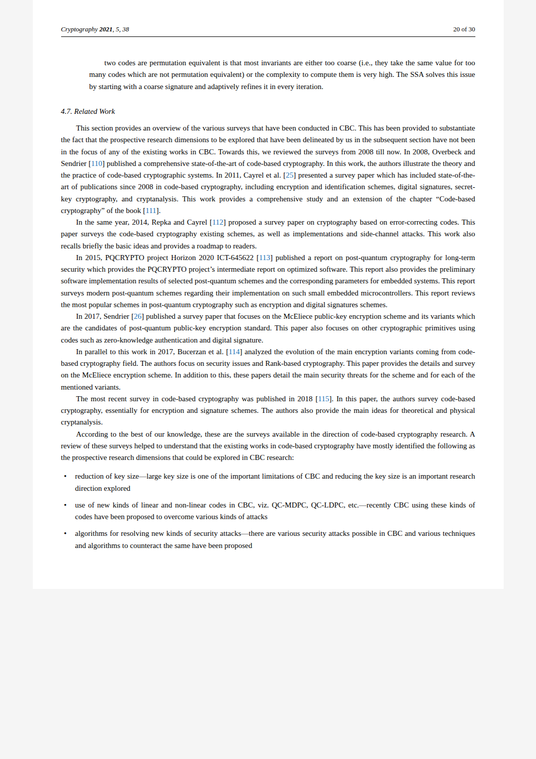Cryptography 2021, 5, 38 20 of 30
two codes are permutation equivalent is that most invariants are either too coarse (i.e., they take the same value for too many codes which are not permutation equivalent) or the complexity to compute them is very high. The SSA solves this issue by starting with a coarse signature and adaptively refines it in every iteration.
4.7. Related Work
This section provides an overview of the various surveys that have been conducted in CBC. This has been provided to substantiate the fact that the prospective research dimensions to be explored that have been delineated by us in the subsequent section have not been in the focus of any of the existing works in CBC. Towards this, we reviewed the surveys from 2008 till now. In 2008, Overbeck and Sendrier [110] published a comprehensive state-of-the-art of code-based cryptography. In this work, the authors illustrate the theory and the practice of code-based cryptographic systems. In 2011, Cayrel et al. [25] presented a survey paper which has included state-of-the-art of publications since 2008 in code-based cryptography, including encryption and identification schemes, digital signatures, secret-key cryptography, and cryptanalysis. This work provides a comprehensive study and an extension of the chapter “Code-based cryptography” of the book [111].
In the same year, 2014, Repka and Cayrel [112] proposed a survey paper on cryptography based on error-correcting codes. This paper surveys the code-based cryptography existing schemes, as well as implementations and side-channel attacks. This work also recalls briefly the basic ideas and provides a roadmap to readers.
In 2015, PQCRYPTO project Horizon 2020 ICT-645622 [113] published a report on post-quantum cryptography for long-term security which provides the PQCRYPTO project’s intermediate report on optimized software. This report also provides the preliminary software implementation results of selected post-quantum schemes and the corresponding parameters for embedded systems. This report surveys modern post-quantum schemes regarding their implementation on such small embedded microcontrollers. This report reviews the most popular schemes in post-quantum cryptography such as encryption and digital signatures schemes.
In 2017, Sendrier [26] published a survey paper that focuses on the McEliece public-key encryption scheme and its variants which are the candidates of post-quantum public-key encryption standard. This paper also focuses on other cryptographic primitives using codes such as zero-knowledge authentication and digital signature.
In parallel to this work in 2017, Bucerzan et al. [114] analyzed the evolution of the main encryption variants coming from code-based cryptography field. The authors focus on security issues and Rank-based cryptography. This paper provides the details and survey on the McEliece encryption scheme. In addition to this, these papers detail the main security threats for the scheme and for each of the mentioned variants.
The most recent survey in code-based cryptography was published in 2018 [115]. In this paper, the authors survey code-based cryptography, essentially for encryption and signature schemes. The authors also provide the main ideas for theoretical and physical cryptanalysis.
According to the best of our knowledge, these are the surveys available in the direction of code-based cryptography research. A review of these surveys helped to understand that the existing works in code-based cryptography have mostly identified the following as the prospective research dimensions that could be explored in CBC research:
reduction of key size—large key size is one of the important limitations of CBC and reducing the key size is an important research direction explored
use of new kinds of linear and non-linear codes in CBC, viz. QC-MDPC, QC-LDPC, etc.—recently CBC using these kinds of codes have been proposed to overcome various kinds of attacks
algorithms for resolving new kinds of security attacks—there are various security attacks possible in CBC and various techniques and algorithms to counteract the same have been proposed